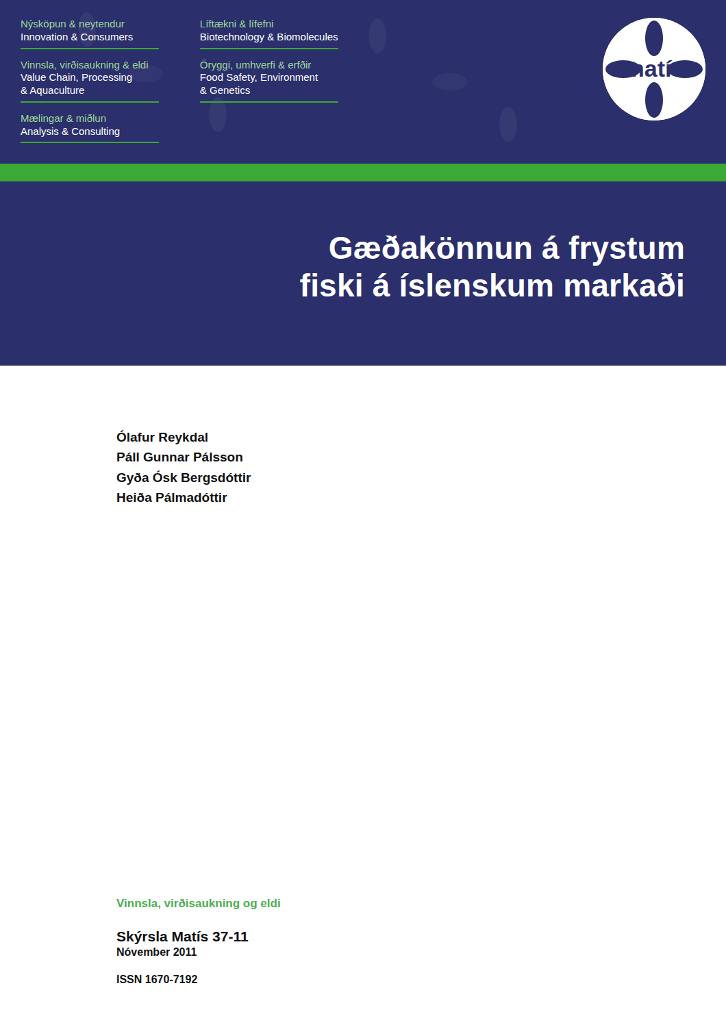Nýsköpun & neytendur Innovation & Consumers
Líftækni & lífefni Biotechnology & Biomolecules
Vinnsla, virðisaukning & eldi Value Chain, Processing
& Aquaculture
Öryggi, umhverfi & erfðir Food Safety, Environment
& Genetics
Mælingar & miðlun Analysis & Consulting
matís
Gæðakönnun á frystum
fiski á íslenskum markaði
Ólafur Reykdal
Páll Gunnar Pálsson
Gyða Ósk Bergsdóttir
Heiða Pálmadóttir
Vinnsla, virðisaukning og eldi
Skýrsla Matís 37-11
Nóvember 2011
ISSN 1670-7192